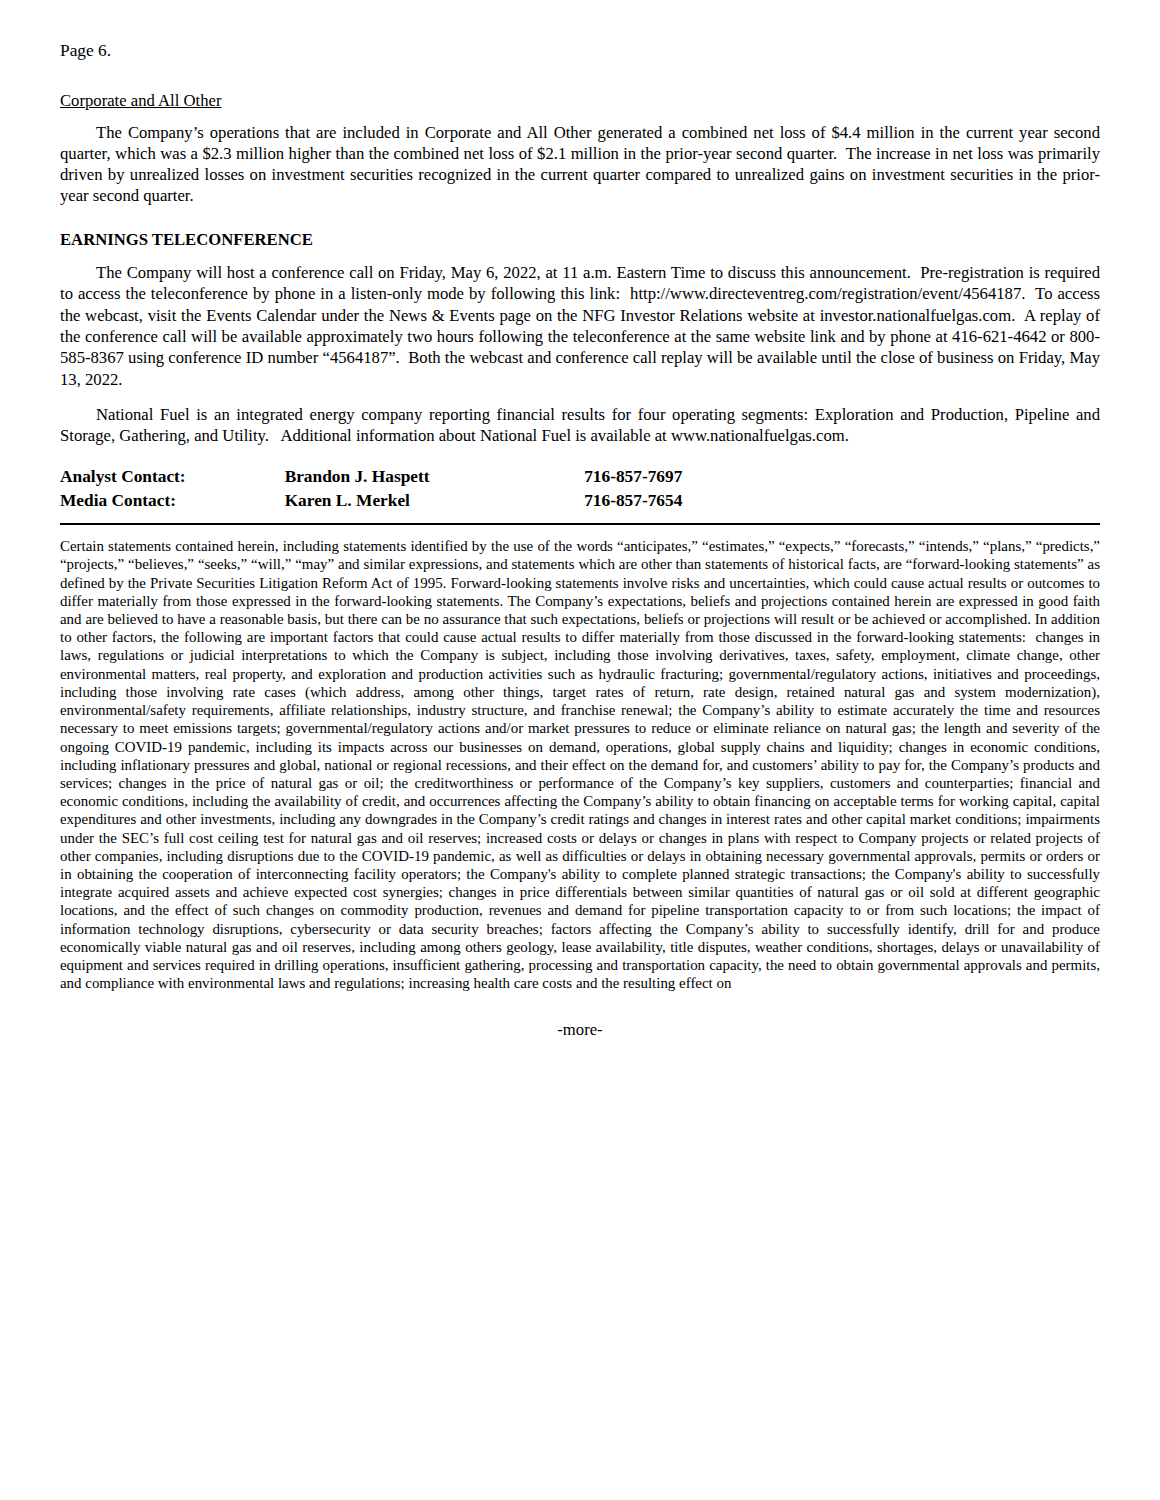Page 6.
Corporate and All Other
The Company’s operations that are included in Corporate and All Other generated a combined net loss of $4.4 million in the current year second quarter, which was a $2.3 million higher than the combined net loss of $2.1 million in the prior-year second quarter. The increase in net loss was primarily driven by unrealized losses on investment securities recognized in the current quarter compared to unrealized gains on investment securities in the prior-year second quarter.
EARNINGS TELECONFERENCE
The Company will host a conference call on Friday, May 6, 2022, at 11 a.m. Eastern Time to discuss this announcement. Pre-registration is required to access the teleconference by phone in a listen-only mode by following this link: http://www.directeventreg.com/registration/event/4564187. To access the webcast, visit the Events Calendar under the News & Events page on the NFG Investor Relations website at investor.nationalfuelgas.com. A replay of the conference call will be available approximately two hours following the teleconference at the same website link and by phone at 416-621-4642 or 800-585-8367 using conference ID number “4564187”. Both the webcast and conference call replay will be available until the close of business on Friday, May 13, 2022.
National Fuel is an integrated energy company reporting financial results for four operating segments: Exploration and Production, Pipeline and Storage, Gathering, and Utility. Additional information about National Fuel is available at www.nationalfuelgas.com.
| Analyst Contact: | Brandon J. Haspett | 716-857-7697 |
| Media Contact: | Karen L. Merkel | 716-857-7654 |
Certain statements contained herein, including statements identified by the use of the words “anticipates,” “estimates,” “expects,” “forecasts,” “intends,” “plans,” “predicts,” “projects,” “believes,” “seeks,” “will,” “may” and similar expressions, and statements which are other than statements of historical facts, are “forward-looking statements” as defined by the Private Securities Litigation Reform Act of 1995. Forward-looking statements involve risks and uncertainties, which could cause actual results or outcomes to differ materially from those expressed in the forward-looking statements. The Company’s expectations, beliefs and projections contained herein are expressed in good faith and are believed to have a reasonable basis, but there can be no assurance that such expectations, beliefs or projections will result or be achieved or accomplished. In addition to other factors, the following are important factors that could cause actual results to differ materially from those discussed in the forward-looking statements: changes in laws, regulations or judicial interpretations to which the Company is subject, including those involving derivatives, taxes, safety, employment, climate change, other environmental matters, real property, and exploration and production activities such as hydraulic fracturing; governmental/regulatory actions, initiatives and proceedings, including those involving rate cases (which address, among other things, target rates of return, rate design, retained natural gas and system modernization), environmental/safety requirements, affiliate relationships, industry structure, and franchise renewal; the Company’s ability to estimate accurately the time and resources necessary to meet emissions targets; governmental/regulatory actions and/or market pressures to reduce or eliminate reliance on natural gas; the length and severity of the ongoing COVID-19 pandemic, including its impacts across our businesses on demand, operations, global supply chains and liquidity; changes in economic conditions, including inflationary pressures and global, national or regional recessions, and their effect on the demand for, and customers’ ability to pay for, the Company’s products and services; changes in the price of natural gas or oil; the creditworthiness or performance of the Company’s key suppliers, customers and counterparties; financial and economic conditions, including the availability of credit, and occurrences affecting the Company’s ability to obtain financing on acceptable terms for working capital, capital expenditures and other investments, including any downgrades in the Company’s credit ratings and changes in interest rates and other capital market conditions; impairments under the SEC’s full cost ceiling test for natural gas and oil reserves; increased costs or delays or changes in plans with respect to Company projects or related projects of other companies, including disruptions due to the COVID-19 pandemic, as well as difficulties or delays in obtaining necessary governmental approvals, permits or orders or in obtaining the cooperation of interconnecting facility operators; the Company's ability to complete planned strategic transactions; the Company's ability to successfully integrate acquired assets and achieve expected cost synergies; changes in price differentials between similar quantities of natural gas or oil sold at different geographic locations, and the effect of such changes on commodity production, revenues and demand for pipeline transportation capacity to or from such locations; the impact of information technology disruptions, cybersecurity or data security breaches; factors affecting the Company’s ability to successfully identify, drill for and produce economically viable natural gas and oil reserves, including among others geology, lease availability, title disputes, weather conditions, shortages, delays or unavailability of equipment and services required in drilling operations, insufficient gathering, processing and transportation capacity, the need to obtain governmental approvals and permits, and compliance with environmental laws and regulations; increasing health care costs and the resulting effect on
-more-